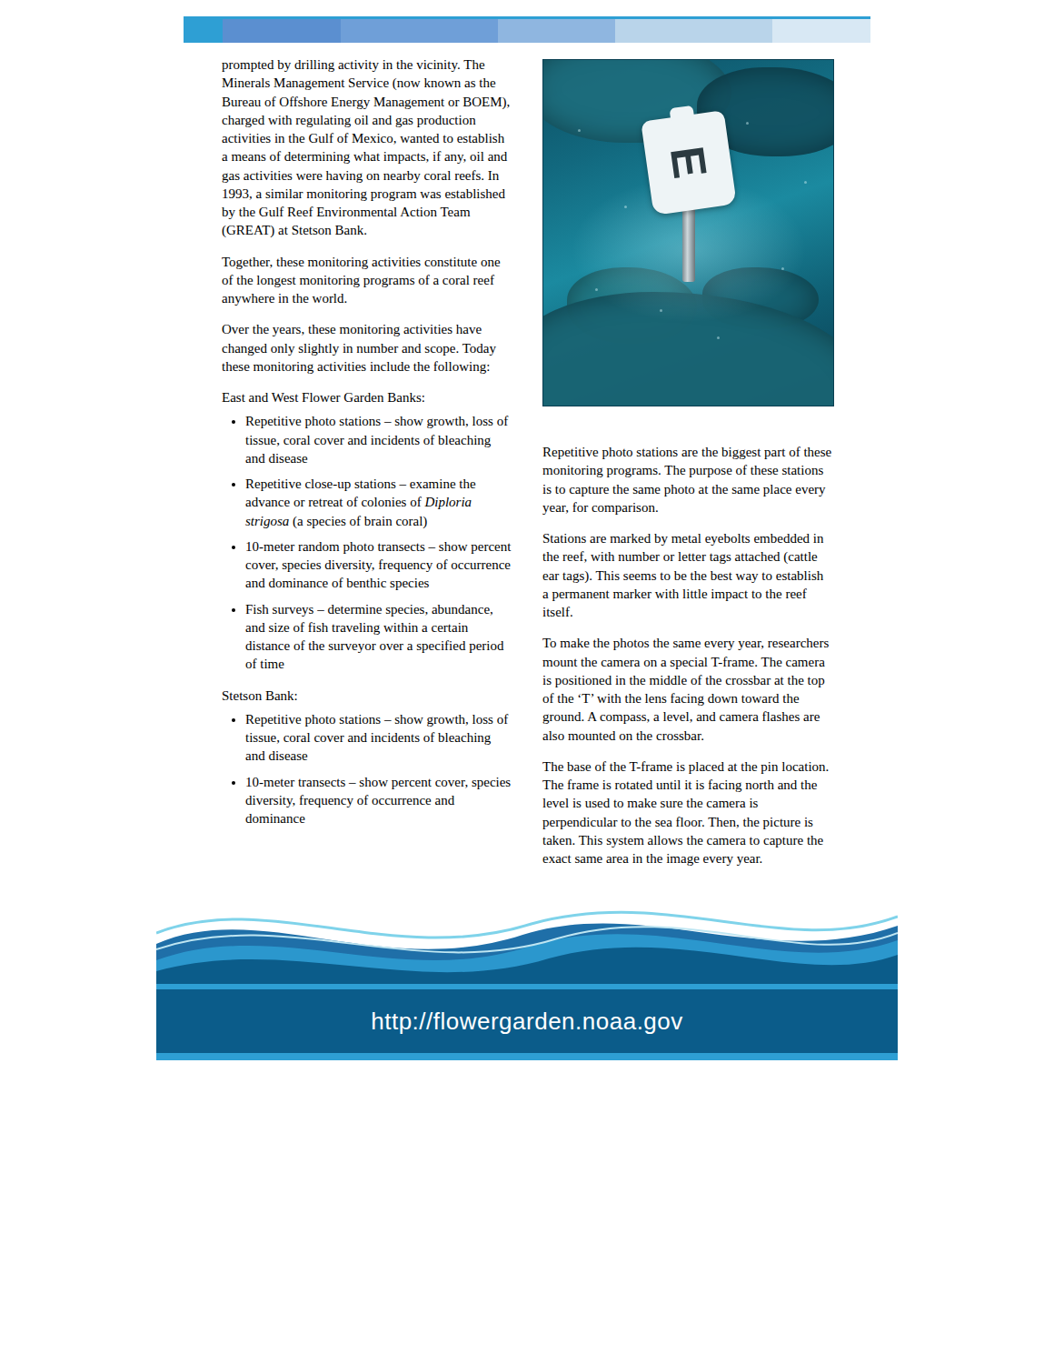prompted by drilling activity in the vicinity. The Minerals Management Service (now known as the Bureau of Offshore Energy Management or BOEM), charged with regulating oil and gas production activities in the Gulf of Mexico, wanted to establish a means of determining what impacts, if any, oil and gas activities were having on nearby coral reefs. In 1993, a similar monitoring program was established by the Gulf Reef Environmental Action Team (GREAT) at Stetson Bank.
Together, these monitoring activities constitute one of the longest monitoring programs of a coral reef anywhere in the world.
Over the years, these monitoring activities have changed only slightly in number and scope. Today these monitoring activities include the following:
East and West Flower Garden Banks:
Repetitive photo stations – show growth, loss of tissue, coral cover and incidents of bleaching and disease
Repetitive close-up stations – examine the advance or retreat of colonies of Diploria strigosa (a species of brain coral)
10-meter random photo transects – show percent cover, species diversity, frequency of occurrence and dominance of benthic species
Fish surveys – determine species, abundance, and size of fish traveling within a certain distance of the surveyor over a specified period of time
Stetson Bank:
Repetitive photo stations – show growth, loss of tissue, coral cover and incidents of bleaching and disease
10-meter transects – show percent cover, species diversity, frequency of occurrence and dominance
E
Repetitive photo stations are the biggest part of these monitoring programs. The purpose of these stations is to capture the same photo at the same place every year, for comparison.
Stations are marked by metal eyebolts embedded in the reef, with number or letter tags attached (cattle ear tags). This seems to be the best way to establish a permanent marker with little impact to the reef itself.
To make the photos the same every year, researchers mount the camera on a special T-frame. The camera is positioned in the middle of the crossbar at the top of the ‘T’ with the lens facing down toward the ground. A compass, a level, and camera flashes are also mounted on the crossbar.
The base of the T-frame is placed at the pin location. The frame is rotated until it is facing north and the level is used to make sure the camera is perpendicular to the sea floor. Then, the picture is taken. This system allows the camera to capture the exact same area in the image every year.
http://flowergarden.noaa.gov